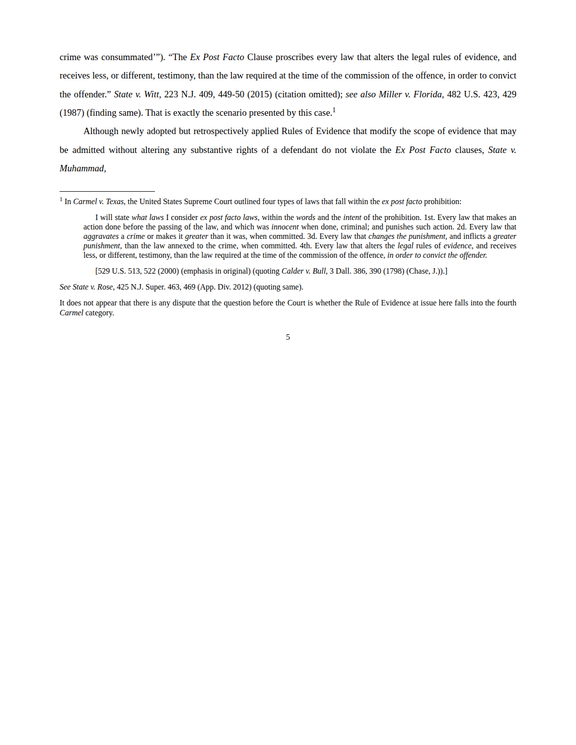crime was consummated’”). “The Ex Post Facto Clause proscribes every law that alters the legal rules of evidence, and receives less, or different, testimony, than the law required at the time of the commission of the offence, in order to convict the offender.” State v. Witt, 223 N.J. 409, 449-50 (2015) (citation omitted); see also Miller v. Florida, 482 U.S. 423, 429 (1987) (finding same). That is exactly the scenario presented by this case.1
Although newly adopted but retrospectively applied Rules of Evidence that modify the scope of evidence that may be admitted without altering any substantive rights of a defendant do not violate the Ex Post Facto clauses, State v. Muhammad,
1 In Carmel v. Texas, the United States Supreme Court outlined four types of laws that fall within the ex post facto prohibition:
I will state what laws I consider ex post facto laws, within the words and the intent of the prohibition. 1st. Every law that makes an action done before the passing of the law, and which was innocent when done, criminal; and punishes such action. 2d. Every law that aggravates a crime or makes it greater than it was, when committed. 3d. Every law that changes the punishment, and inflicts a greater punishment, than the law annexed to the crime, when committed. 4th. Every law that alters the legal rules of evidence, and receives less, or different, testimony, than the law required at the time of the commission of the offence, in order to convict the offender.
[529 U.S. 513, 522 (2000) (emphasis in original) (quoting Calder v. Bull, 3 Dall. 386, 390 (1798) (Chase, J.)).]
See State v. Rose, 425 N.J. Super. 463, 469 (App. Div. 2012) (quoting same).
It does not appear that there is any dispute that the question before the Court is whether the Rule of Evidence at issue here falls into the fourth Carmel category.
5